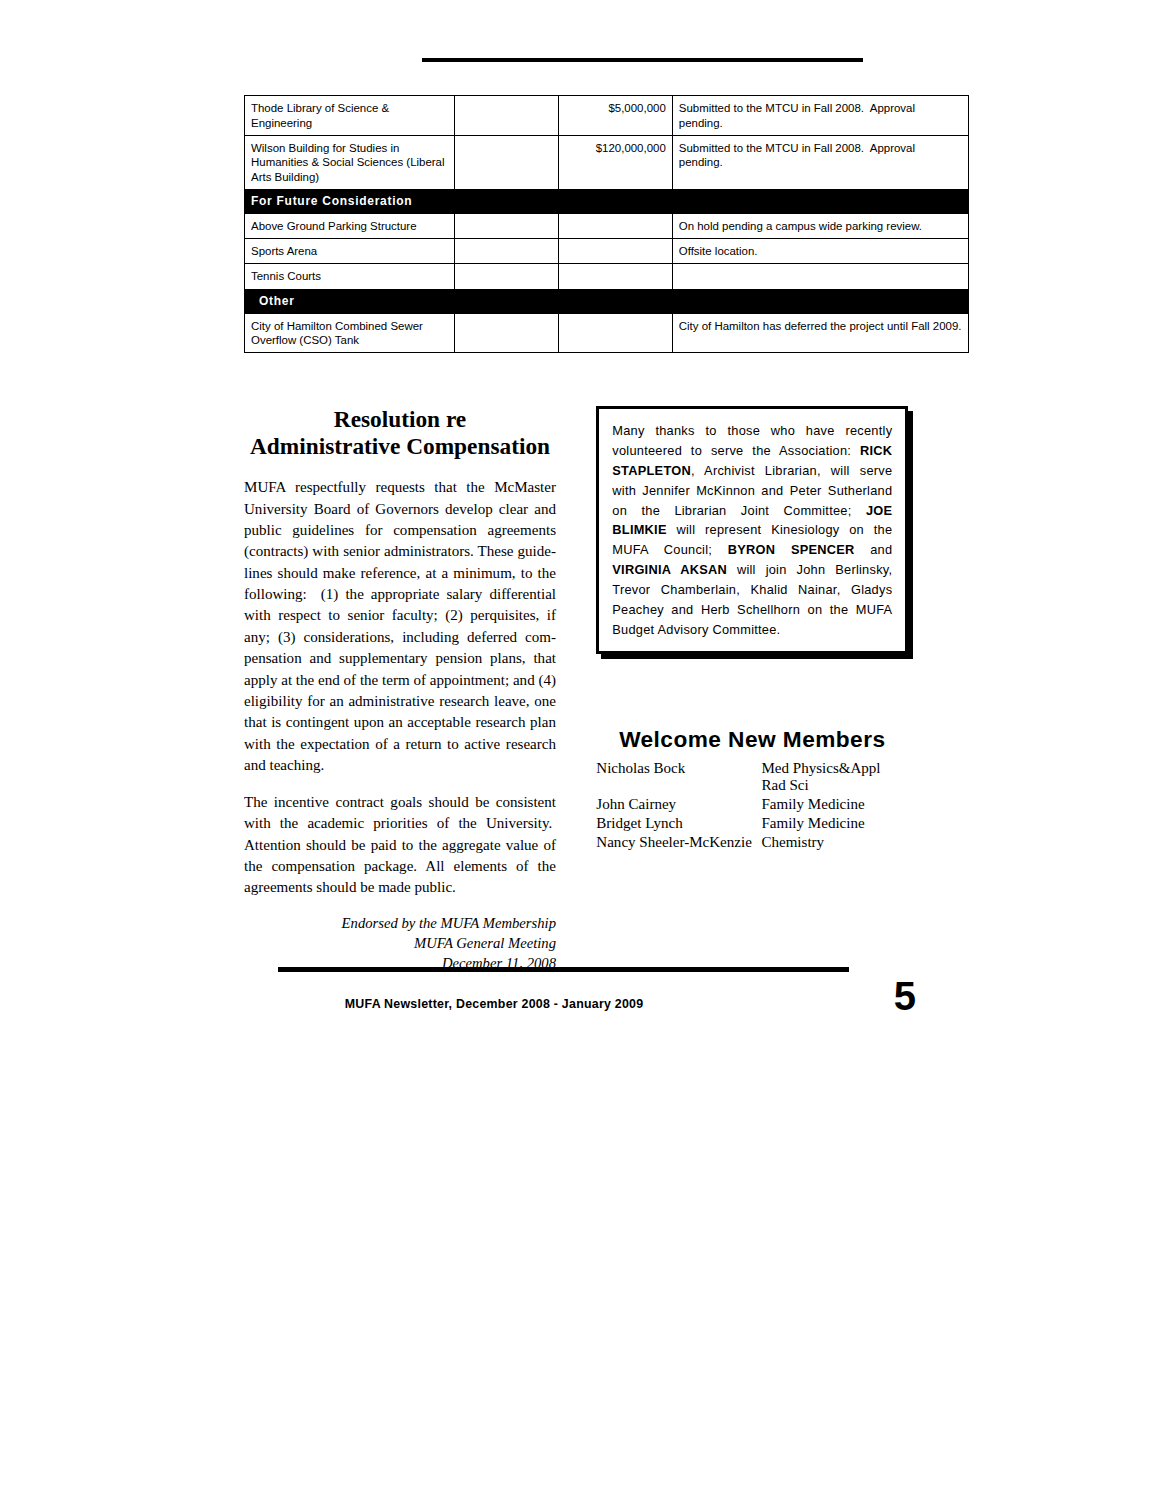| Thode Library of Science & Engineering | | $5,000,000 | Submitted to the MTCU in Fall 2008. Approval pending. |
| Wilson Building for Studies in Humanities & Social Sciences (Liberal Arts Building) | | $120,000,000 | Submitted to the MTCU in Fall 2008. Approval pending. |
| For Future Consideration |
| Above Ground Parking Structure | | | On hold pending a campus wide parking review. |
| Sports Arena | | | Offsite location. |
| Tennis Courts | | | |
| Other |
| City of Hamilton Combined Sewer Overflow (CSO) Tank | | | City of Hamilton has deferred the project until Fall 2009. |
Resolution re
Administrative Compensation
MUFA respectfully requests that the McMaster University Board of Governors develop clear and public guidelines for compensation agreements (contracts) with senior administrators. These guidelines should make reference, at a minimum, to the following: (1) the appropriate salary differential with respect to senior faculty; (2) perquisites, if any; (3) considerations, including deferred compensation and supplementary pension plans, that apply at the end of the term of appointment; and (4) eligibility for an administrative research leave, one that is contingent upon an acceptable research plan with the expectation of a return to active research and teaching.
The incentive contract goals should be consistent with the academic priorities of the University. Attention should be paid to the aggregate value of the compensation package. All elements of the agreements should be made public.
Endorsed by the MUFA Membership
MUFA General Meeting
December 11, 2008
Many thanks to those who have recently volunteered to serve the Association: RICK STAPLETON, Archivist Librarian, will serve with Jennifer McKinnon and Peter Sutherland on the Librarian Joint Committee; JOE BLIMKIE will represent Kinesiology on the MUFA Council; BYRON SPENCER and VIRGINIA AKSAN will join John Berlinsky, Trevor Chamberlain, Khalid Nainar, Gladys Peachey and Herb Schellhorn on the MUFA Budget Advisory Committee.
Welcome New Members
| Nicholas Bock | Med Physics&Appl Rad Sci |
| John Cairney | Family Medicine |
| Bridget Lynch | Family Medicine |
| Nancy Sheeler-McKenzie | Chemistry |
MUFA Newsletter, December 2008 - January 2009
5